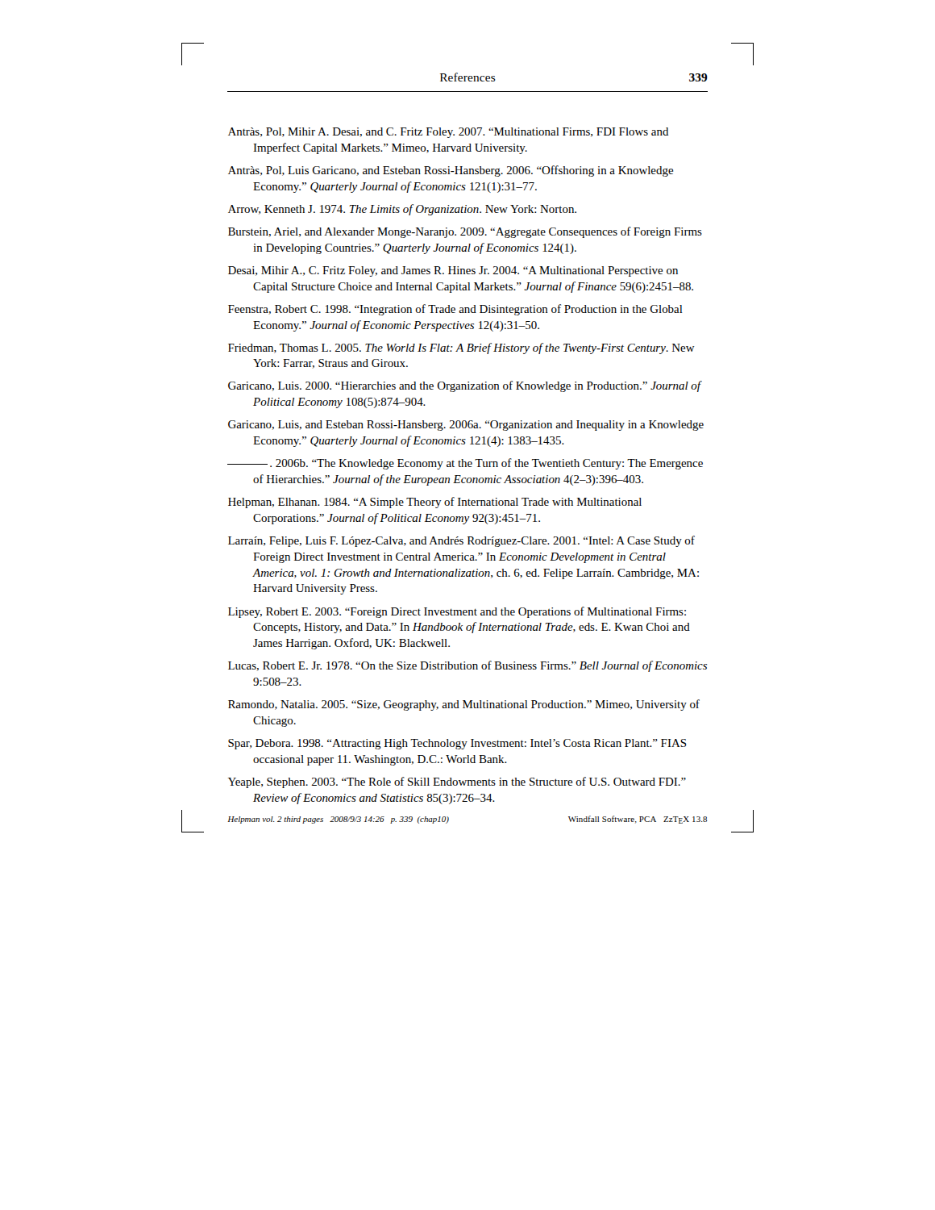References 339
Antràs, Pol, Mihir A. Desai, and C. Fritz Foley. 2007. “Multinational Firms, FDI Flows and Imperfect Capital Markets.” Mimeo, Harvard University.
Antràs, Pol, Luis Garicano, and Esteban Rossi-Hansberg. 2006. “Offshoring in a Knowledge Economy.” Quarterly Journal of Economics 121(1):31–77.
Arrow, Kenneth J. 1974. The Limits of Organization. New York: Norton.
Burstein, Ariel, and Alexander Monge-Naranjo. 2009. “Aggregate Consequences of Foreign Firms in Developing Countries.” Quarterly Journal of Economics 124(1).
Desai, Mihir A., C. Fritz Foley, and James R. Hines Jr. 2004. “A Multinational Perspective on Capital Structure Choice and Internal Capital Markets.” Journal of Finance 59(6):2451–88.
Feenstra, Robert C. 1998. “Integration of Trade and Disintegration of Production in the Global Economy.” Journal of Economic Perspectives 12(4):31–50.
Friedman, Thomas L. 2005. The World Is Flat: A Brief History of the Twenty-First Century. New York: Farrar, Straus and Giroux.
Garicano, Luis. 2000. “Hierarchies and the Organization of Knowledge in Production.” Journal of Political Economy 108(5):874–904.
Garicano, Luis, and Esteban Rossi-Hansberg. 2006a. “Organization and Inequality in a Knowledge Economy.” Quarterly Journal of Economics 121(4): 1383–1435.
. 2006b. “The Knowledge Economy at the Turn of the Twentieth Century: The Emergence of Hierarchies.” Journal of the European Economic Association 4(2–3):396–403.
Helpman, Elhanan. 1984. “A Simple Theory of International Trade with Multinational Corporations.” Journal of Political Economy 92(3):451–71.
Larraín, Felipe, Luis F. López-Calva, and Andrés Rodríguez-Clare. 2001. “Intel: A Case Study of Foreign Direct Investment in Central America.” In Economic Development in Central America, vol. 1: Growth and Internationalization, ch. 6, ed. Felipe Larraín. Cambridge, MA: Harvard University Press.
Lipsey, Robert E. 2003. “Foreign Direct Investment and the Operations of Multinational Firms: Concepts, History, and Data.” In Handbook of International Trade, eds. E. Kwan Choi and James Harrigan. Oxford, UK: Blackwell.
Lucas, Robert E. Jr. 1978. “On the Size Distribution of Business Firms.” Bell Journal of Economics 9:508–23.
Ramondo, Natalia. 2005. “Size, Geography, and Multinational Production.” Mimeo, University of Chicago.
Spar, Debora. 1998. “Attracting High Technology Investment: Intel’s Costa Rican Plant.” FIAS occasional paper 11. Washington, D.C.: World Bank.
Yeaple, Stephen. 2003. “The Role of Skill Endowments in the Structure of U.S. Outward FDI.” Review of Economics and Statistics 85(3):726–34.
Helpman vol. 2 third pages 2008/9/3 14:26 p. 339 (chap10) Windfall Software, PCA Zz TEX 13.8